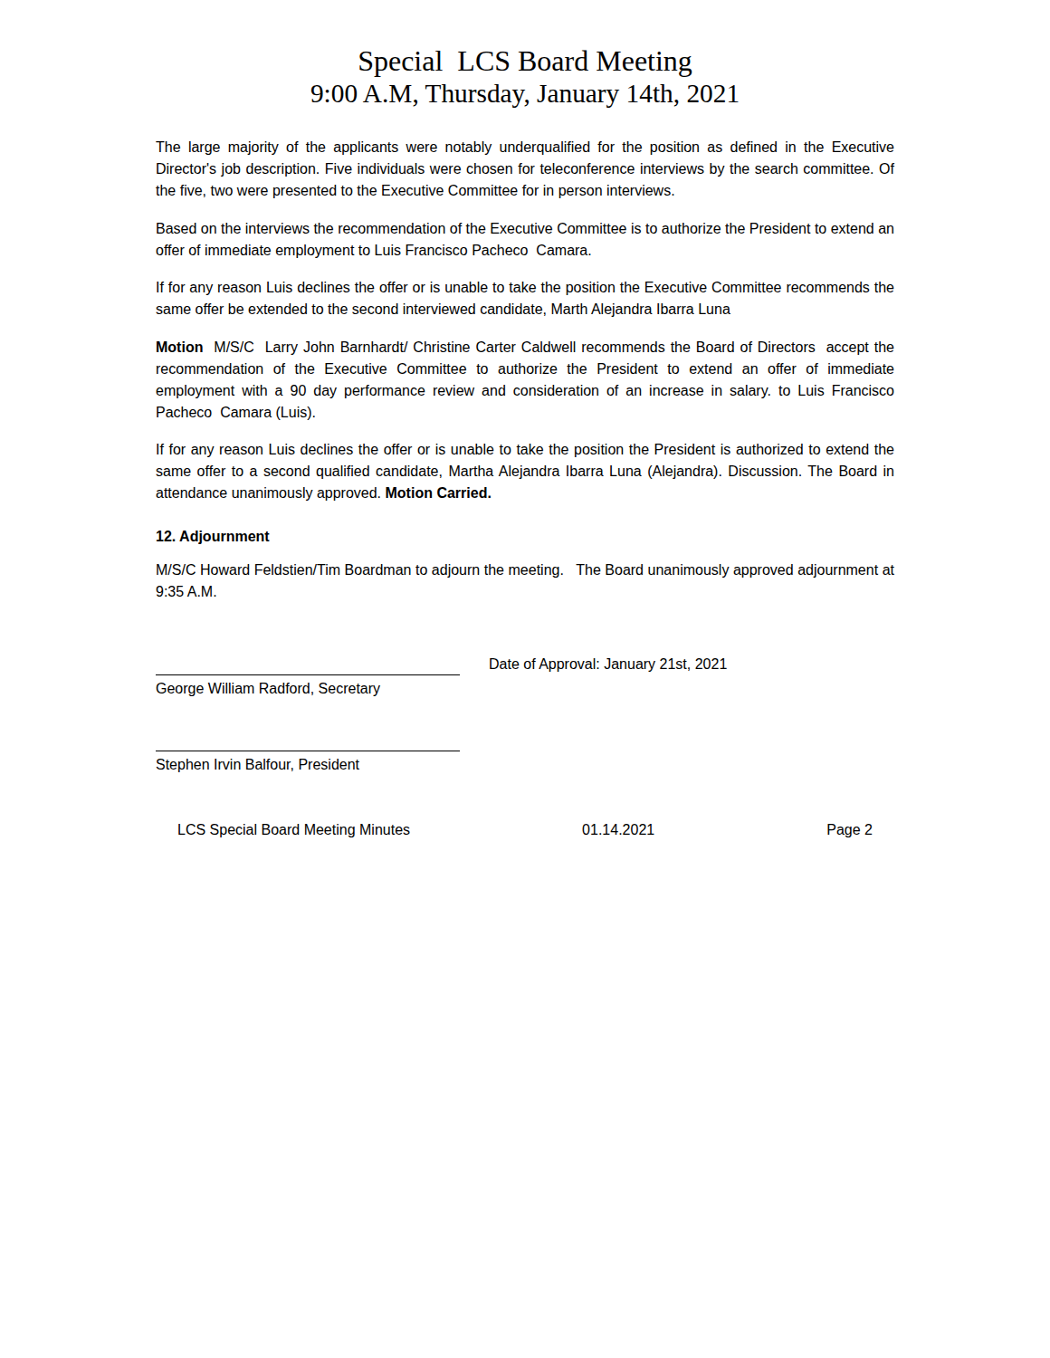Special LCS Board Meeting
9:00 A.M, Thursday, January 14th, 2021
The large majority of the applicants were notably underqualified for the position as defined in the Executive Director's job description. Five individuals were chosen for teleconference interviews by the search committee. Of the five, two were presented to the Executive Committee for in person interviews.
Based on the interviews the recommendation of the Executive Committee is to authorize the President to extend an offer of immediate employment to Luis Francisco Pacheco Camara.
If for any reason Luis declines the offer or is unable to take the position the Executive Committee recommends the same offer be extended to the second interviewed candidate, Marth Alejandra Ibarra Luna
Motion M/S/C Larry John Barnhardt/ Christine Carter Caldwell recommends the Board of Directors accept the recommendation of the Executive Committee to authorize the President to extend an offer of immediate employment with a 90 day performance review and consideration of an increase in salary. to Luis Francisco Pacheco Camara (Luis).
If for any reason Luis declines the offer or is unable to take the position the President is authorized to extend the same offer to a second qualified candidate, Martha Alejandra Ibarra Luna (Alejandra). Discussion. The Board in attendance unanimously approved. Motion Carried.
12. Adjournment
M/S/C Howard Feldstien/Tim Boardman to adjourn the meeting. The Board unanimously approved adjournment at 9:35 A.M.
Date of Approval: January 21st, 2021
George William Radford, Secretary
Stephen Irvin Balfour, President
LCS Special Board Meeting Minutes 01.14.2021 Page 2